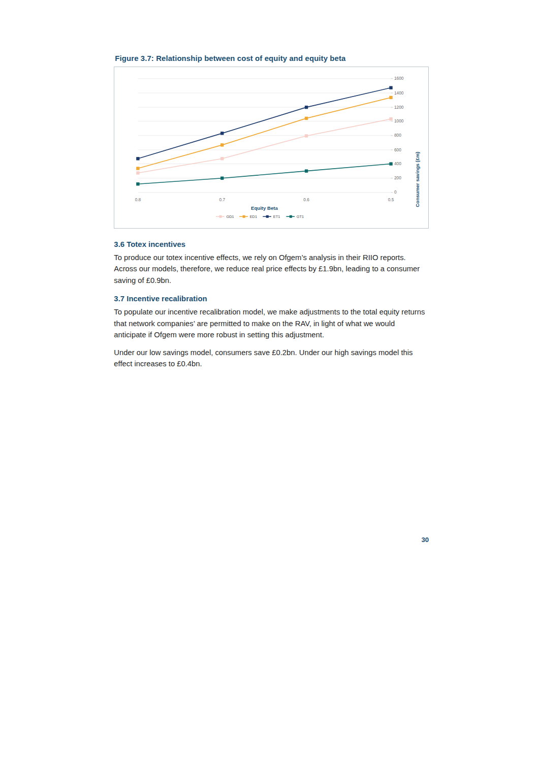Figure 3.7: Relationship between cost of equity and equity beta
0 200 400 600 800 1000 1200 1400 1600 Consumer savings (£m) 0.8 0.7 0.6 0.5 Equity Beta GD1 ED1 ET1 GT1
3.6 Totex incentives
To produce our totex incentive effects, we rely on Ofgem’s analysis in their RIIO reports. Across our models, therefore, we reduce real price effects by £1.9bn, leading to a consumer saving of £0.9bn.
3.7 Incentive recalibration
To populate our incentive recalibration model, we make adjustments to the total equity returns that network companies’ are permitted to make on the RAV, in light of what we would anticipate if Ofgem were more robust in setting this adjustment.
Under our low savings model, consumers save £0.2bn. Under our high savings model this effect increases to £0.4bn.
30